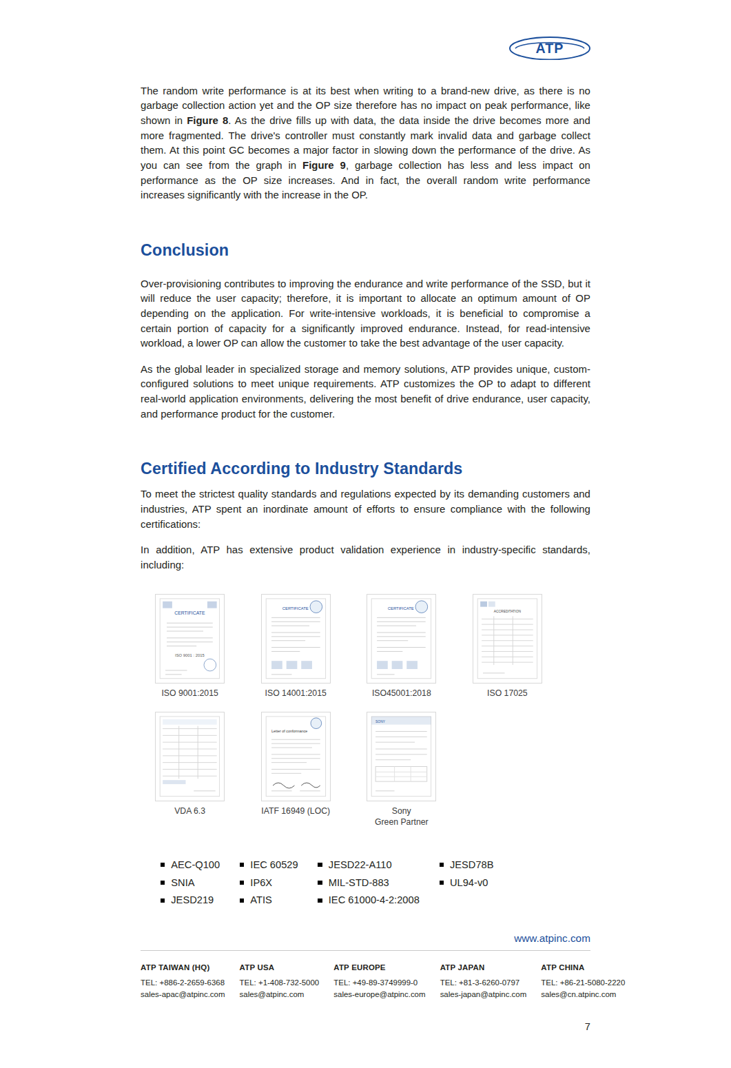ATP
The random write performance is at its best when writing to a brand-new drive, as there is no garbage collection action yet and the OP size therefore has no impact on peak performance, like shown in Figure 8. As the drive fills up with data, the data inside the drive becomes more and more fragmented. The drive's controller must constantly mark invalid data and garbage collect them. At this point GC becomes a major factor in slowing down the performance of the drive. As you can see from the graph in Figure 9, garbage collection has less and less impact on performance as the OP size increases. And in fact, the overall random write performance increases significantly with the increase in the OP.
Conclusion
Over-provisioning contributes to improving the endurance and write performance of the SSD, but it will reduce the user capacity; therefore, it is important to allocate an optimum amount of OP depending on the application. For write-intensive workloads, it is beneficial to compromise a certain portion of capacity for a significantly improved endurance. Instead, for read-intensive workload, a lower OP can allow the customer to take the best advantage of the user capacity.
As the global leader in specialized storage and memory solutions, ATP provides unique, custom-configured solutions to meet unique requirements. ATP customizes the OP to adapt to different real-world application environments, delivering the most benefit of drive endurance, user capacity, and performance product for the customer.
Certified According to Industry Standards
To meet the strictest quality standards and regulations expected by its demanding customers and industries, ATP spent an inordinate amount of efforts to ensure compliance with the following certifications:
In addition, ATP has extensive product validation experience in industry-specific standards, including:
CERTIFICATE ISO 9001 : 2015 ISO 9001:2015
CERTIFICATE ISO 14001:2015
CERTIFICATE ISO45001:2018
ACCREDITATION ISO 17025
VDA 6.3
Letter of conformance IATF 16949 (LOC)
SONY SonyGreen Partner
AEC-Q100
SNIA
JESD219
IEC 60529
IP6X
ATIS
JESD22-A110
MIL-STD-883
IEC 61000-4-2:2008
JESD78B
UL94-v0
www.atpinc.com
ATP TAIWAN (HQ)
TEL: +886-2-2659-6368
sales-apac@atpinc.com
ATP USA
TEL: +1-408-732-5000
sales@atpinc.com
ATP EUROPE
TEL: +49-89-3749999-0
sales-europe@atpinc.com
ATP JAPAN
TEL: +81-3-6260-0797
sales-japan@atpinc.com
ATP CHINA
TEL: +86-21-5080-2220
sales@cn.atpinc.com
7